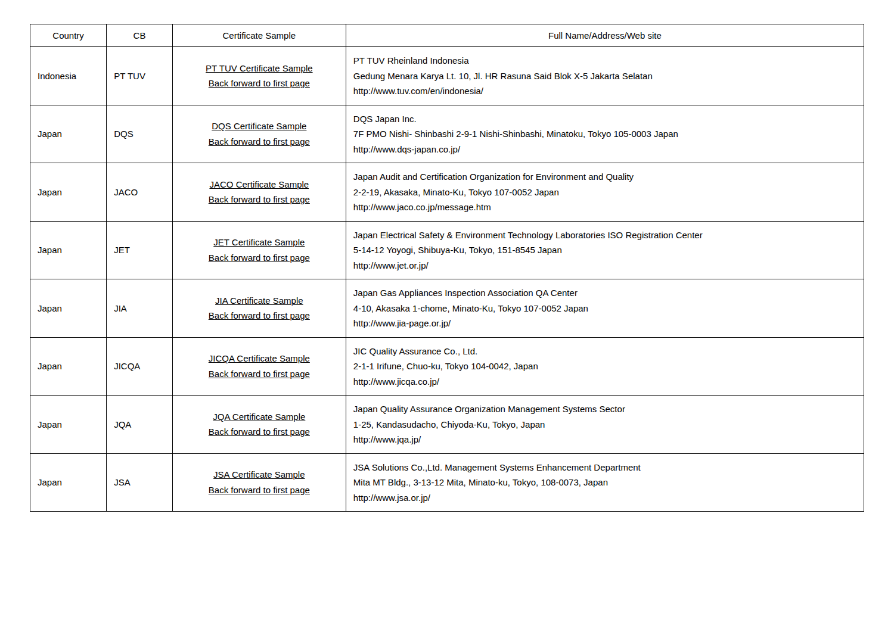| Country | CB | Certificate Sample | Full Name/Address/Web site |
| --- | --- | --- | --- |
| Indonesia | PT TUV | PT TUV Certificate Sample Back forward to first page | PT TUV Rheinland Indonesia Gedung Menara Karya Lt. 10, Jl. HR Rasuna Said Blok X-5 Jakarta Selatan http://www.tuv.com/en/indonesia/ |
| Japan | DQS | DQS Certificate Sample Back forward to first page | DQS Japan Inc. 7F PMO Nishi- Shinbashi 2-9-1 Nishi-Shinbashi, Minatoku, Tokyo 105-0003 Japan http://www.dqs-japan.co.jp/ |
| Japan | JACO | JACO Certificate Sample Back forward to first page | Japan Audit and Certification Organization for Environment and Quality 2-2-19, Akasaka, Minato-Ku, Tokyo 107-0052 Japan http://www.jaco.co.jp/message.htm |
| Japan | JET | JET Certificate Sample Back forward to first page | Japan Electrical Safety & Environment Technology Laboratories ISO Registration Center 5-14-12 Yoyogi, Shibuya-Ku, Tokyo, 151-8545 Japan http://www.jet.or.jp/ |
| Japan | JIA | JIA Certificate Sample Back forward to first page | Japan Gas Appliances Inspection Association QA Center 4-10, Akasaka 1-chome, Minato-Ku, Tokyo 107-0052 Japan http://www.jia-page.or.jp/ |
| Japan | JICQA | JICQA Certificate Sample Back forward to first page | JIC Quality Assurance Co., Ltd. 2-1-1 Irifune, Chuo-ku, Tokyo 104-0042, Japan http://www.jicqa.co.jp/ |
| Japan | JQA | JQA Certificate Sample Back forward to first page | Japan Quality Assurance Organization Management Systems Sector 1-25, Kandasudacho, Chiyoda-Ku, Tokyo, Japan http://www.jqa.jp/ |
| Japan | JSA | JSA Certificate Sample Back forward to first page | JSA Solutions Co.,Ltd. Management Systems Enhancement Department Mita MT Bldg., 3-13-12 Mita, Minato-ku, Tokyo, 108-0073, Japan http://www.jsa.or.jp/ |